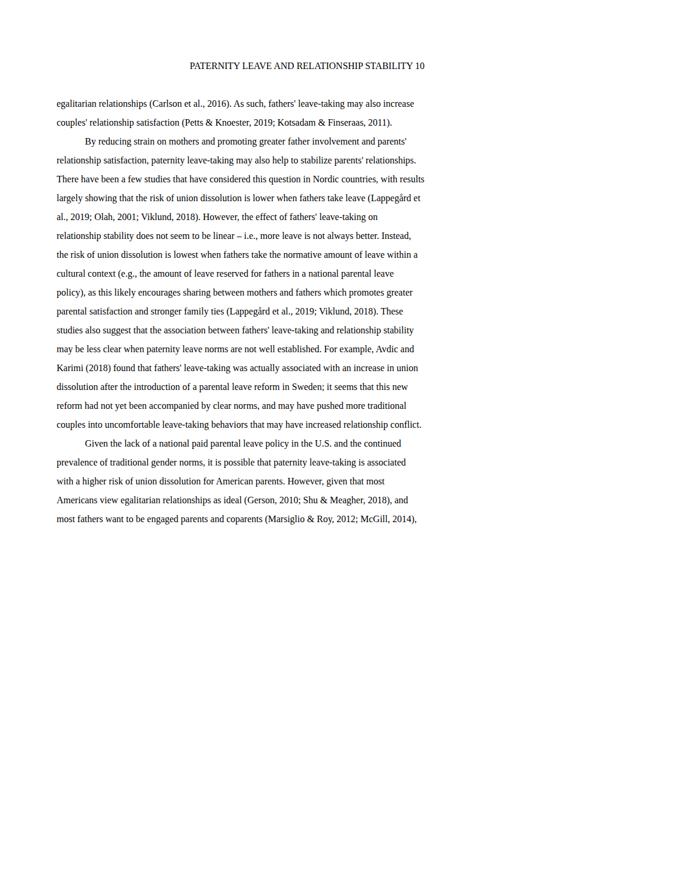Paternity Leave and Relationship Stability 10
egalitarian relationships (Carlson et al., 2016). As such, fathers' leave-taking may also increase couples' relationship satisfaction (Petts & Knoester, 2019; Kotsadam & Finseraas, 2011).
By reducing strain on mothers and promoting greater father involvement and parents' relationship satisfaction, paternity leave-taking may also help to stabilize parents' relationships. There have been a few studies that have considered this question in Nordic countries, with results largely showing that the risk of union dissolution is lower when fathers take leave (Lappegård et al., 2019; Olah, 2001; Viklund, 2018). However, the effect of fathers' leave-taking on relationship stability does not seem to be linear – i.e., more leave is not always better. Instead, the risk of union dissolution is lowest when fathers take the normative amount of leave within a cultural context (e.g., the amount of leave reserved for fathers in a national parental leave policy), as this likely encourages sharing between mothers and fathers which promotes greater parental satisfaction and stronger family ties (Lappegård et al., 2019; Viklund, 2018). These studies also suggest that the association between fathers' leave-taking and relationship stability may be less clear when paternity leave norms are not well established. For example, Avdic and Karimi (2018) found that fathers' leave-taking was actually associated with an increase in union dissolution after the introduction of a parental leave reform in Sweden; it seems that this new reform had not yet been accompanied by clear norms, and may have pushed more traditional couples into uncomfortable leave-taking behaviors that may have increased relationship conflict.
Given the lack of a national paid parental leave policy in the U.S. and the continued prevalence of traditional gender norms, it is possible that paternity leave-taking is associated with a higher risk of union dissolution for American parents. However, given that most Americans view egalitarian relationships as ideal (Gerson, 2010; Shu & Meagher, 2018), and most fathers want to be engaged parents and coparents (Marsiglio & Roy, 2012; McGill, 2014),